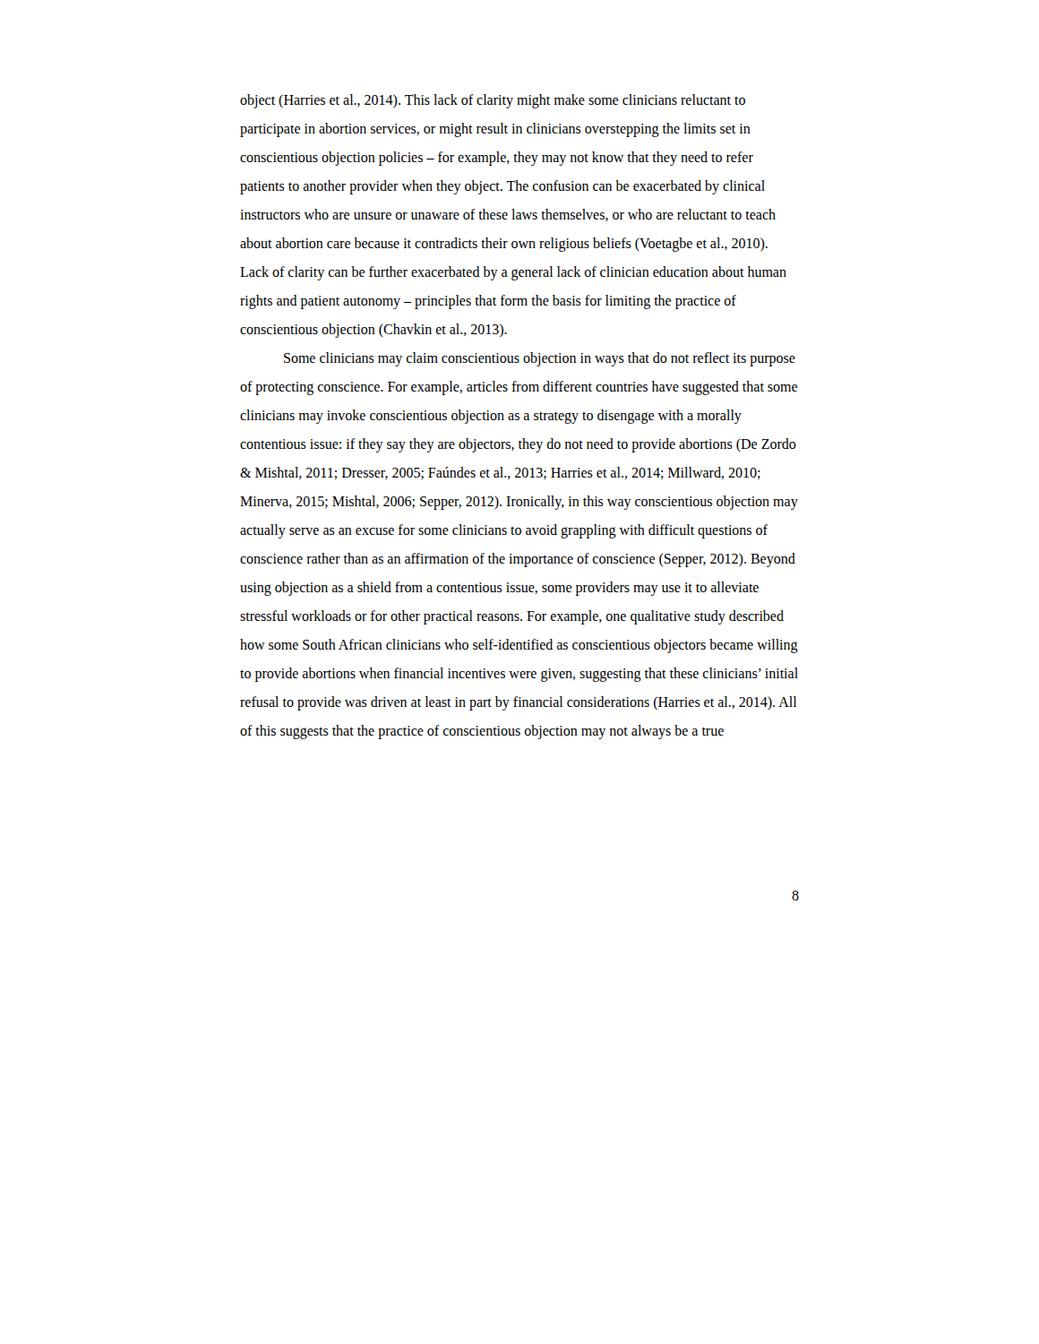object (Harries et al., 2014). This lack of clarity might make some clinicians reluctant to participate in abortion services, or might result in clinicians overstepping the limits set in conscientious objection policies – for example, they may not know that they need to refer patients to another provider when they object. The confusion can be exacerbated by clinical instructors who are unsure or unaware of these laws themselves, or who are reluctant to teach about abortion care because it contradicts their own religious beliefs (Voetagbe et al., 2010). Lack of clarity can be further exacerbated by a general lack of clinician education about human rights and patient autonomy – principles that form the basis for limiting the practice of conscientious objection (Chavkin et al., 2013).
Some clinicians may claim conscientious objection in ways that do not reflect its purpose of protecting conscience. For example, articles from different countries have suggested that some clinicians may invoke conscientious objection as a strategy to disengage with a morally contentious issue: if they say they are objectors, they do not need to provide abortions (De Zordo & Mishtal, 2011; Dresser, 2005; Faúndes et al., 2013; Harries et al., 2014; Millward, 2010; Minerva, 2015; Mishtal, 2006; Sepper, 2012). Ironically, in this way conscientious objection may actually serve as an excuse for some clinicians to avoid grappling with difficult questions of conscience rather than as an affirmation of the importance of conscience (Sepper, 2012). Beyond using objection as a shield from a contentious issue, some providers may use it to alleviate stressful workloads or for other practical reasons. For example, one qualitative study described how some South African clinicians who self-identified as conscientious objectors became willing to provide abortions when financial incentives were given, suggesting that these clinicians’ initial refusal to provide was driven at least in part by financial considerations (Harries et al., 2014). All of this suggests that the practice of conscientious objection may not always be a true
8